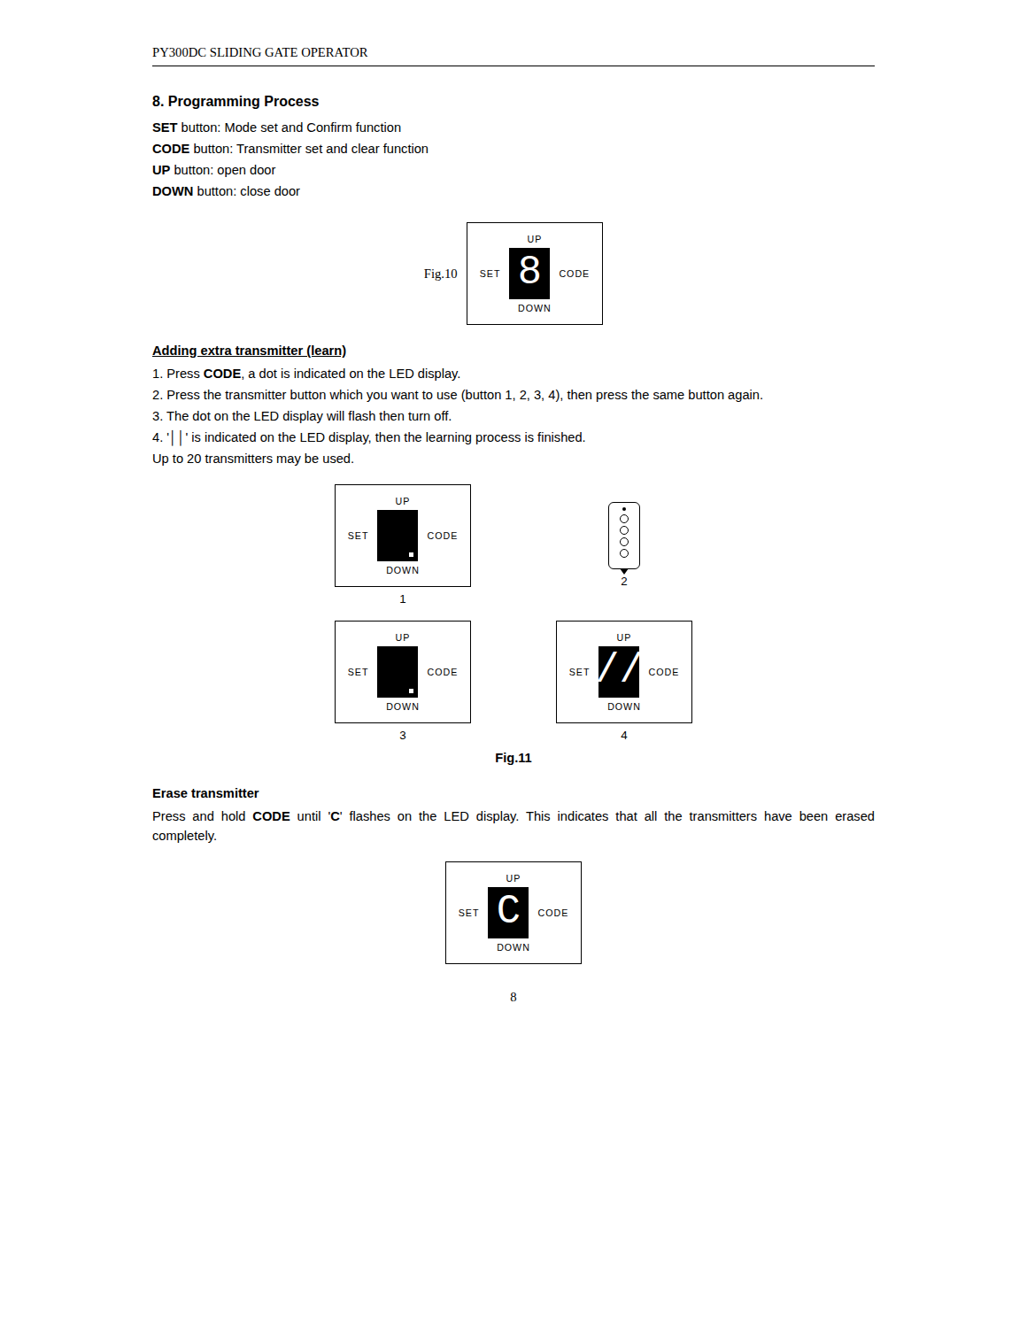PY300DC SLIDING GATE OPERATOR
8. Programming Process
SET button: Mode set and Confirm function
CODE button: Transmitter set and clear function
UP button: open door
DOWN button: close door
Fig.10
UP
SET
8
CODE
DOWN
Adding extra transmitter (learn)
1. Press CODE, a dot is indicated on the LED display.
2. Press the transmitter button which you want to use (button 1, 2, 3, 4), then press the same button again.
3. The dot on the LED display will flash then turn off.
4. '││' is indicated on the LED display, then the learning process is finished.
Up to 20 transmitters may be used.
UP
SET
8
CODE
DOWN
1
2
UP
SET
8
CODE
DOWN
3
UP
SET
//
CODE
DOWN
4
Fig.11
Erase transmitter
Press and hold CODE until 'C' flashes on the LED display. This indicates that all the transmitters have been erased completely.
UP
SET
C
CODE
DOWN
8